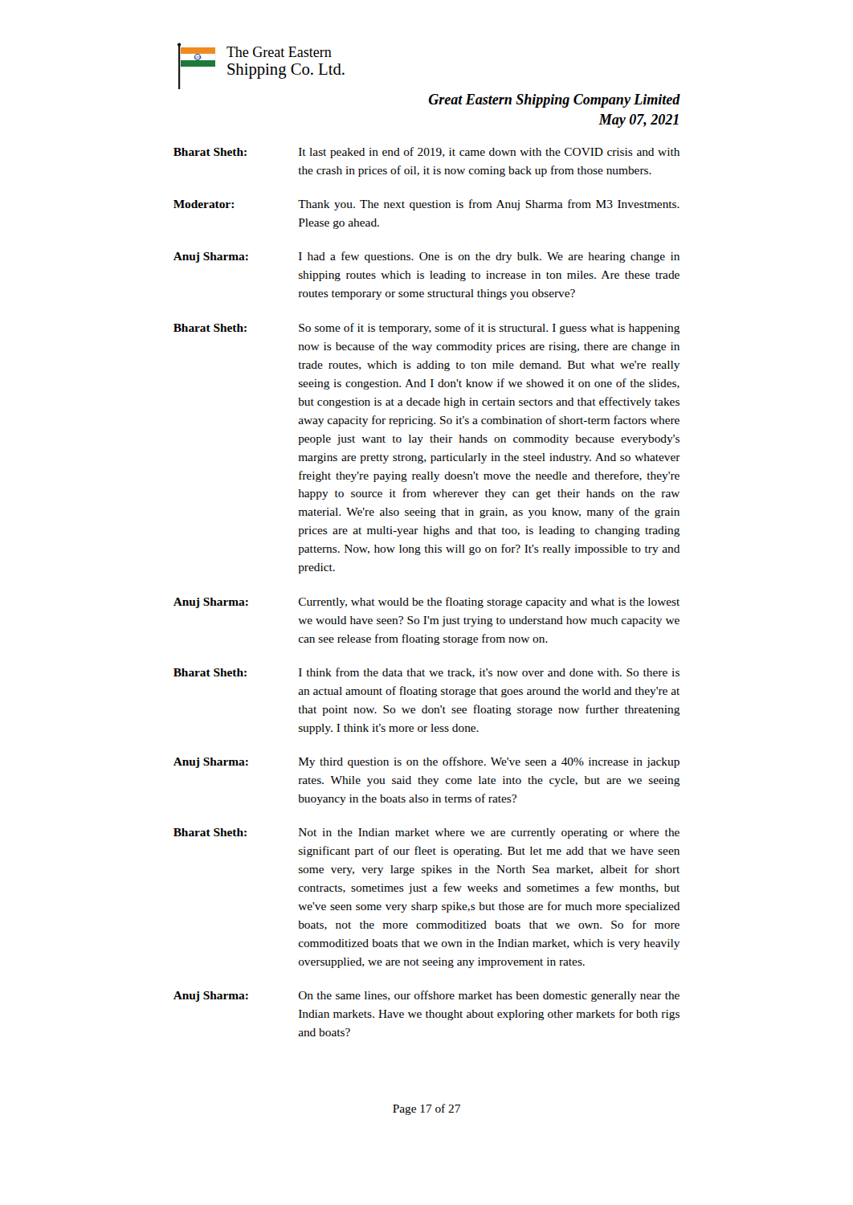AHB
The Great Eastern
Shipping Co. Ltd.
Great Eastern Shipping Company Limited
May 07, 2021
| Bharat Sheth: | It last peaked in end of 2019, it came down with the COVID crisis and with the crash in prices of oil, it is now coming back up from those numbers. |
| Moderator: | Thank you. The next question is from Anuj Sharma from M3 Investments. Please go ahead. |
| Anuj Sharma: | I had a few questions. One is on the dry bulk. We are hearing change in shipping routes which is leading to increase in ton miles. Are these trade routes temporary or some structural things you observe? |
| Bharat Sheth: | So some of it is temporary, some of it is structural. I guess what is happening now is because of the way commodity prices are rising, there are change in trade routes, which is adding to ton mile demand. But what we're really seeing is congestion. And I don't know if we showed it on one of the slides, but congestion is at a decade high in certain sectors and that effectively takes away capacity for repricing. So it's a combination of short-term factors where people just want to lay their hands on commodity because everybody's margins are pretty strong, particularly in the steel industry. And so whatever freight they're paying really doesn't move the needle and therefore, they're happy to source it from wherever they can get their hands on the raw material. We're also seeing that in grain, as you know, many of the grain prices are at multi-year highs and that too, is leading to changing trading patterns. Now, how long this will go on for? It's really impossible to try and predict. |
| Anuj Sharma: | Currently, what would be the floating storage capacity and what is the lowest we would have seen? So I'm just trying to understand how much capacity we can see release from floating storage from now on. |
| Bharat Sheth: | I think from the data that we track, it's now over and done with. So there is an actual amount of floating storage that goes around the world and they're at that point now. So we don't see floating storage now further threatening supply. I think it's more or less done. |
| Anuj Sharma: | My third question is on the offshore. We've seen a 40% increase in jackup rates. While you said they come late into the cycle, but are we seeing buoyancy in the boats also in terms of rates? |
| Bharat Sheth: | Not in the Indian market where we are currently operating or where the significant part of our fleet is operating. But let me add that we have seen some very, very large spikes in the North Sea market, albeit for short contracts, sometimes just a few weeks and sometimes a few months, but we've seen some very sharp spike,s but those are for much more specialized boats, not the more commoditized boats that we own. So for more commoditized boats that we own in the Indian market, which is very heavily oversupplied, we are not seeing any improvement in rates. |
| Anuj Sharma: | On the same lines, our offshore market has been domestic generally near the Indian markets. Have we thought about exploring other markets for both rigs and boats? |
Page 17 of 27